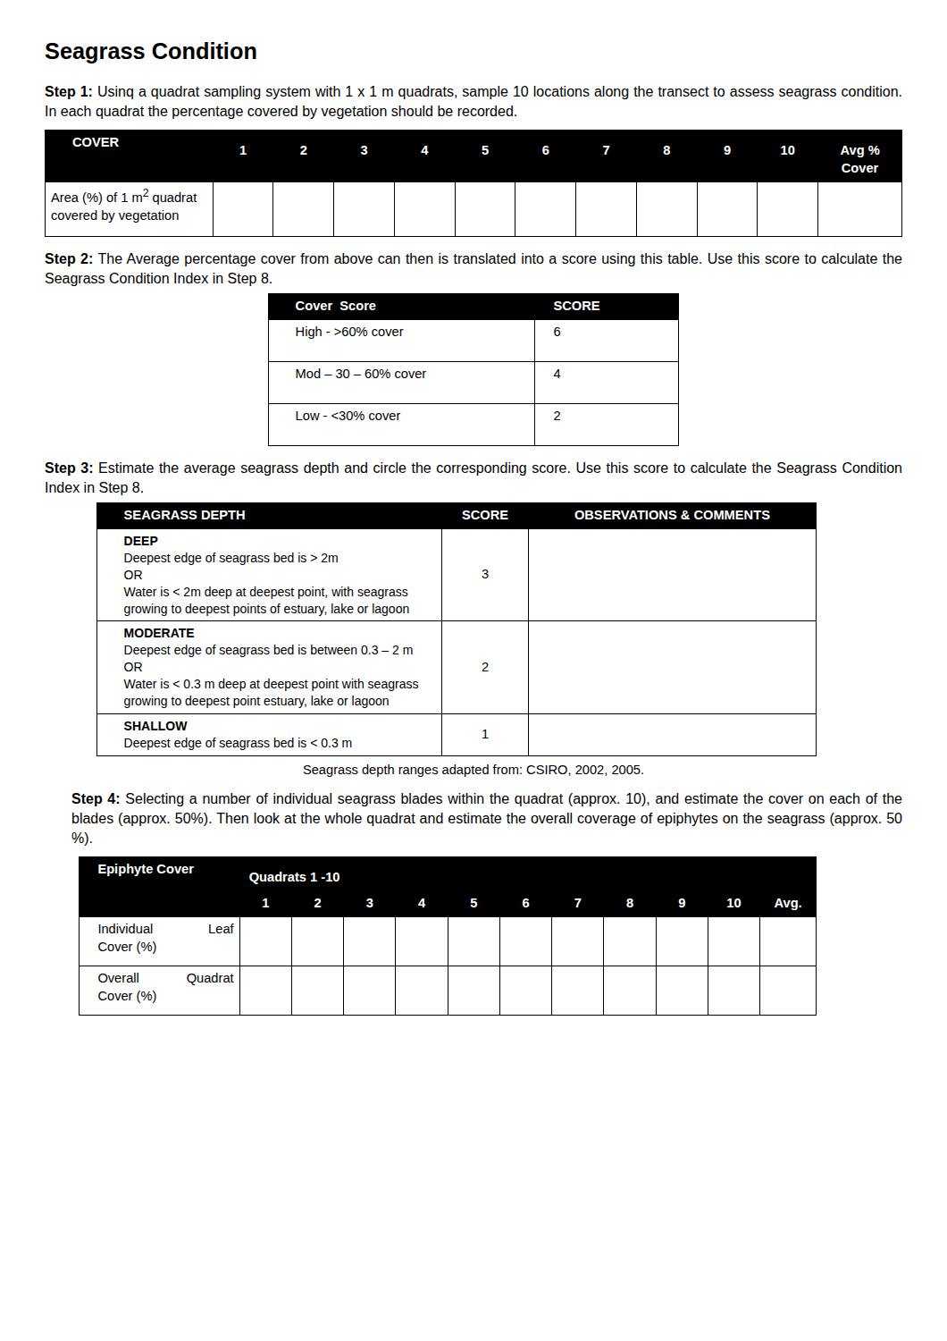Seagrass Condition
Step 1: Usinq a quadrat sampling system with 1 x 1 m quadrats, sample 10 locations along the transect to assess seagrass condition. In each quadrat the percentage covered by vegetation should be recorded.
| COVER | |
| --- | --- |
| 1 | 2 | 3 | 4 | 5 | 6 | 7 | 8 | 9 | 10 | Avg % Cover |
| Area (%) of 1 m 2 quadrat covered by vegetation | | | | | | | | | | | |
Step 2: The Average percentage cover from above can then is translated into a score using this table. Use this score to calculate the Seagrass Condition Index in Step 8.
| Cover Score | SCORE |
| --- | --- |
| High - >60% cover | 6 |
| Mod – 30 – 60% cover | 4 |
| Low - <30% cover | 2 |
Step 3: Estimate the average seagrass depth and circle the corresponding score. Use this score to calculate the Seagrass Condition Index in Step 8.
| SEAGRASS DEPTH | SCORE | OBSERVATIONS & COMMENTS |
| --- | --- | --- |
| DEEP Deepest edge of seagrass bed is > 2m OR Water is < 2m deep at deepest point, with seagrass growing to deepest points of estuary, lake or lagoon | 3 | |
| MODERATE Deepest edge of seagrass bed is between 0.3 – 2 m OR Water is < 0.3 m deep at deepest point with seagrass growing to deepest point estuary, lake or lagoon | 2 | |
| SHALLOW Deepest edge of seagrass bed is < 0.3 m | 1 | |
Seagrass depth ranges adapted from: CSIRO, 2002, 2005.
Step 4: Selecting a number of individual seagrass blades within the quadrat (approx. 10), and estimate the cover on each of the blades (approx. 50%). Then look at the whole quadrat and estimate the overall coverage of epiphytes on the seagrass (approx. 50 %).
| Epiphyte Cover | |
| --- | --- |
| Quadrats 1 -10 |
| 1 | 2 | 3 | 4 | 5 | 6 | 7 | 8 | 9 | 10 | Avg. |
| Individual Leaf Cover (%) | | | | | | | | | | | |
| Overall Quadrat Cover (%) | | | | | | | | | | | |